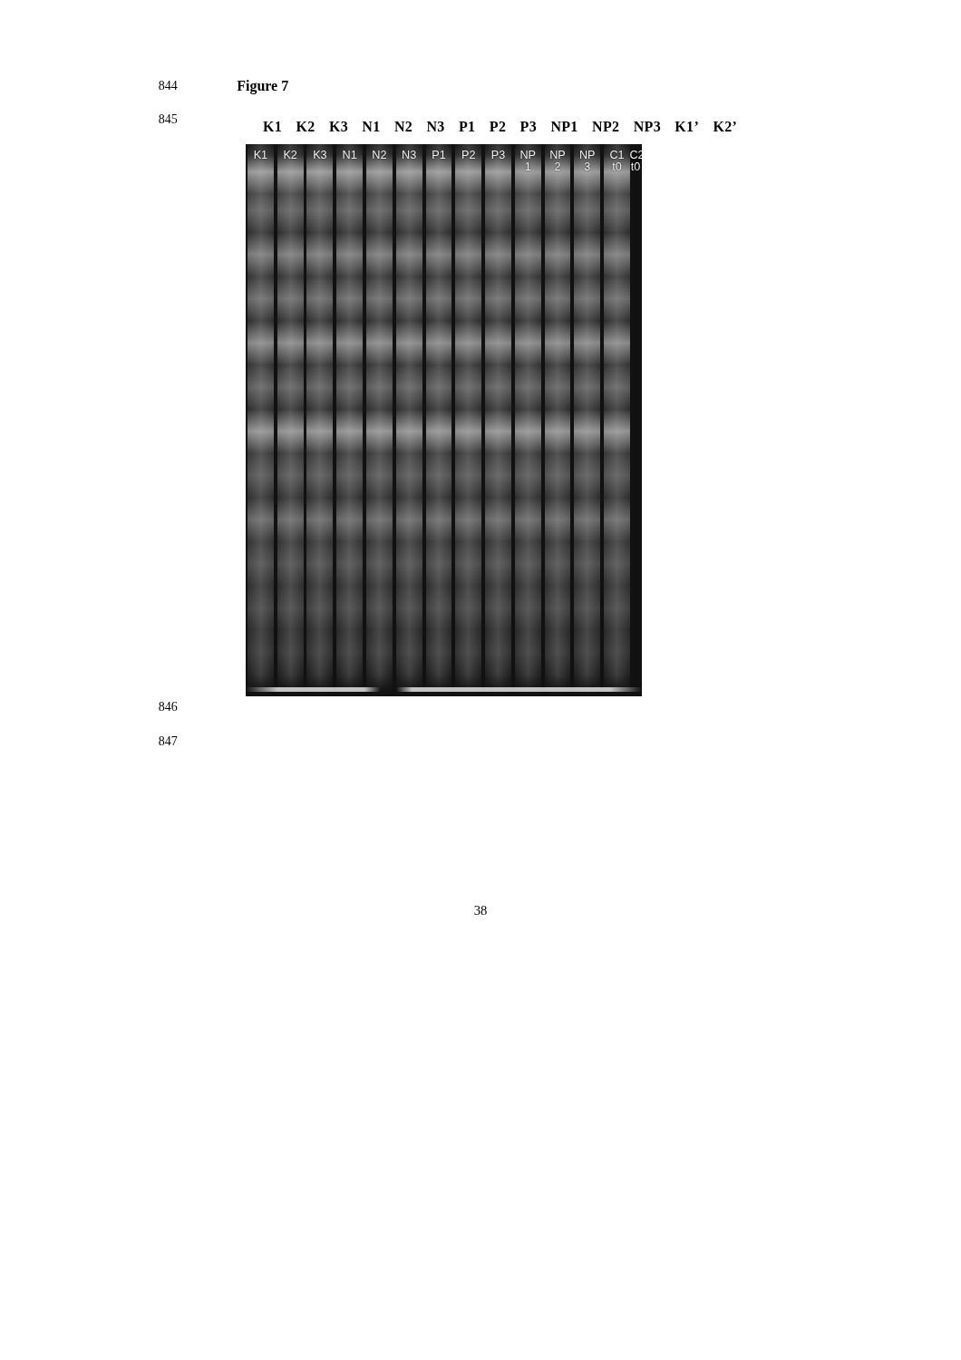844
845
846
847
Figure 7
K1 K2 K3 N1 N2 N3 P1 P2 P3 NP1 NP2 NP3 K1’K2’
K1
K2
K3
N1
N2
N3
P1
P2
P3
NP
1
NP
2
NP
3
C1
t0
C2
t0
38